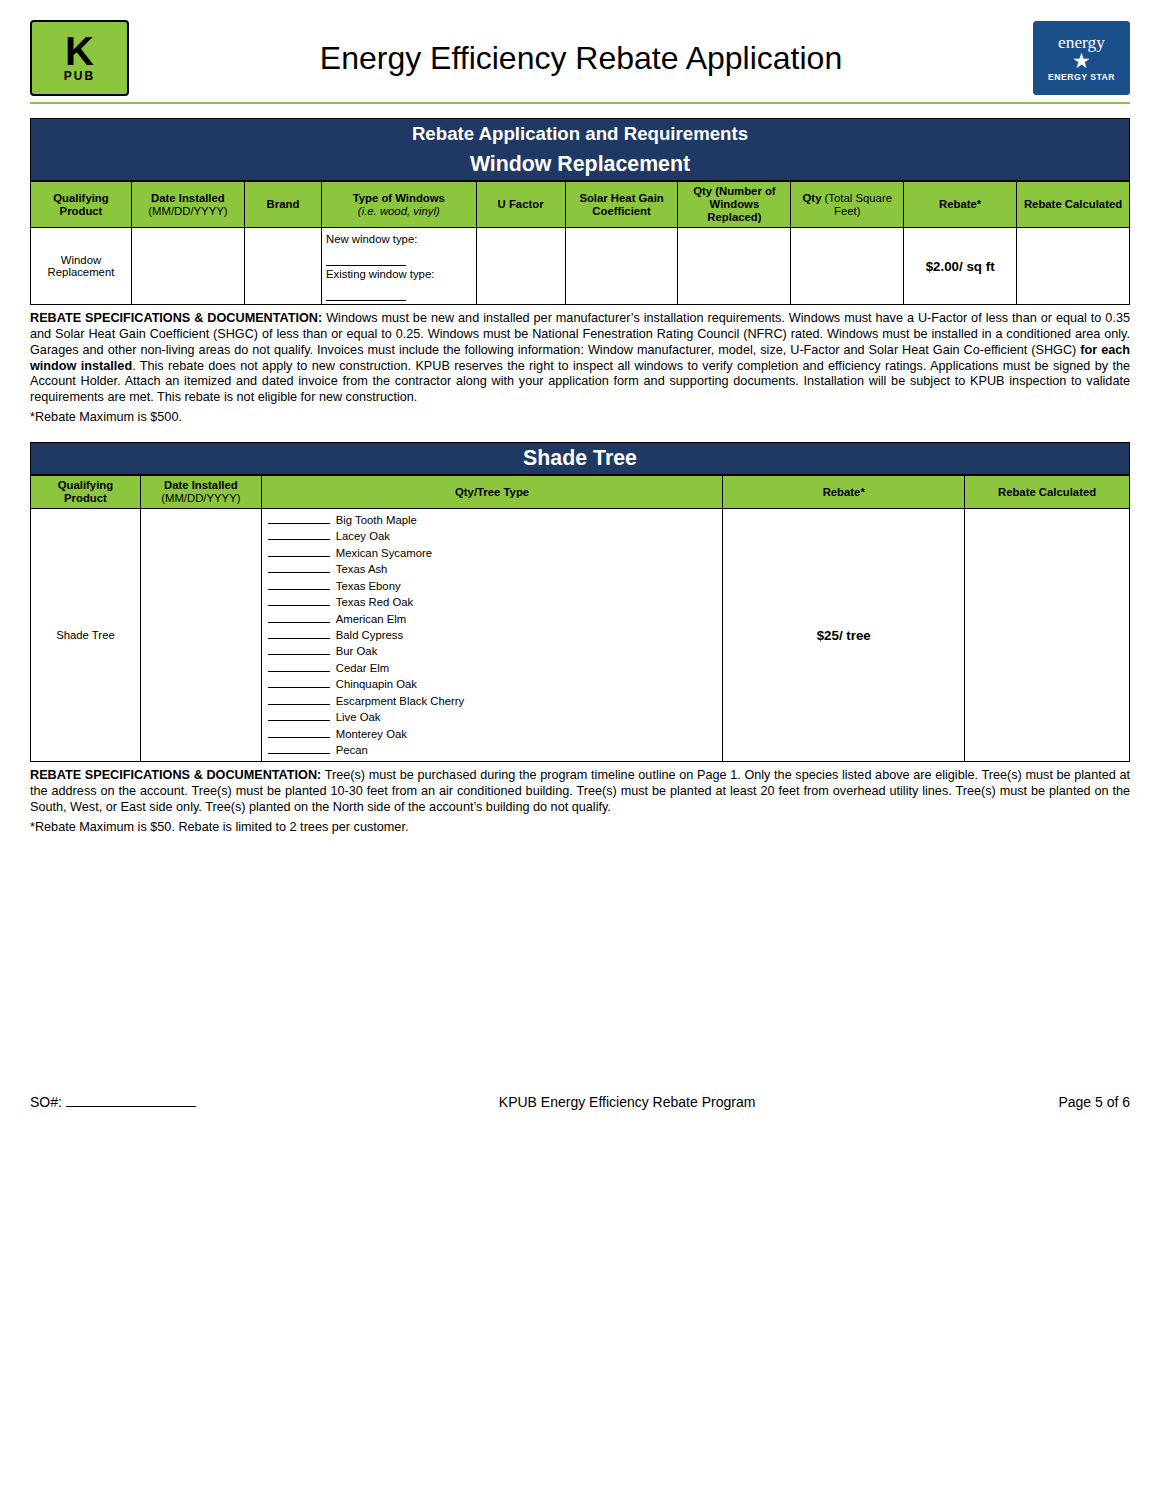K
PUB
Energy Efficiency Rebate Application
energy
★
ENERGY STAR
Rebate Application and Requirements
Window Replacement
| Qualifying Product | Date Installed (MM/DD/YYYY) | Brand | Type of Windows (i.e. wood, vinyl) | U Factor | Solar Heat Gain Coefficient | Qty (Number of Windows Replaced) | Qty (Total Square Feet) | Rebate* | Rebate Calculated |
| --- | --- | --- | --- | --- | --- | --- | --- | --- | --- |
| Window Replacement | | | New window type: Existing window type: | | | | | $2.00/ sq ft | |
REBATE SPECIFICATIONS & DOCUMENTATION: Windows must be new and installed per manufacturer’s installation requirements. Windows must have a U-Factor of less than or equal to 0.35 and Solar Heat Gain Coefficient (SHGC) of less than or equal to 0.25. Windows must be National Fenestration Rating Council (NFRC) rated. Windows must be installed in a conditioned area only. Garages and other non-living areas do not qualify. Invoices must include the following information: Window manufacturer, model, size, U-Factor and Solar Heat Gain Co-efficient (SHGC) for each window installed. This rebate does not apply to new construction. KPUB reserves the right to inspect all windows to verify completion and efficiency ratings. Applications must be signed by the Account Holder. Attach an itemized and dated invoice from the contractor along with your application form and supporting documents. Installation will be subject to KPUB inspection to validate requirements are met. This rebate is not eligible for new construction.
*Rebate Maximum is $500.
Shade Tree
| Qualifying Product | Date Installed (MM/DD/YYYY) | Qty/Tree Type | Rebate* | Rebate Calculated |
| --- | --- | --- | --- | --- |
| Shade Tree | | Big Tooth Maple Lacey Oak Mexican Sycamore Texas Ash Texas Ebony Texas Red Oak American Elm Bald Cypress Bur Oak Cedar Elm Chinquapin Oak Escarpment Black Cherry Live Oak Monterey Oak Pecan | $25/ tree | |
REBATE SPECIFICATIONS & DOCUMENTATION: Tree(s) must be purchased during the program timeline outline on Page 1. Only the species listed above are eligible. Tree(s) must be planted at the address on the account. Tree(s) must be planted 10-30 feet from an air conditioned building. Tree(s) must be planted at least 20 feet from overhead utility lines. Tree(s) must be planted on the South, West, or East side only. Tree(s) planted on the North side of the account’s building do not qualify.
*Rebate Maximum is $50. Rebate is limited to 2 trees per customer.
SO#:
KPUB Energy Efficiency Rebate Program
Page 5 of 6